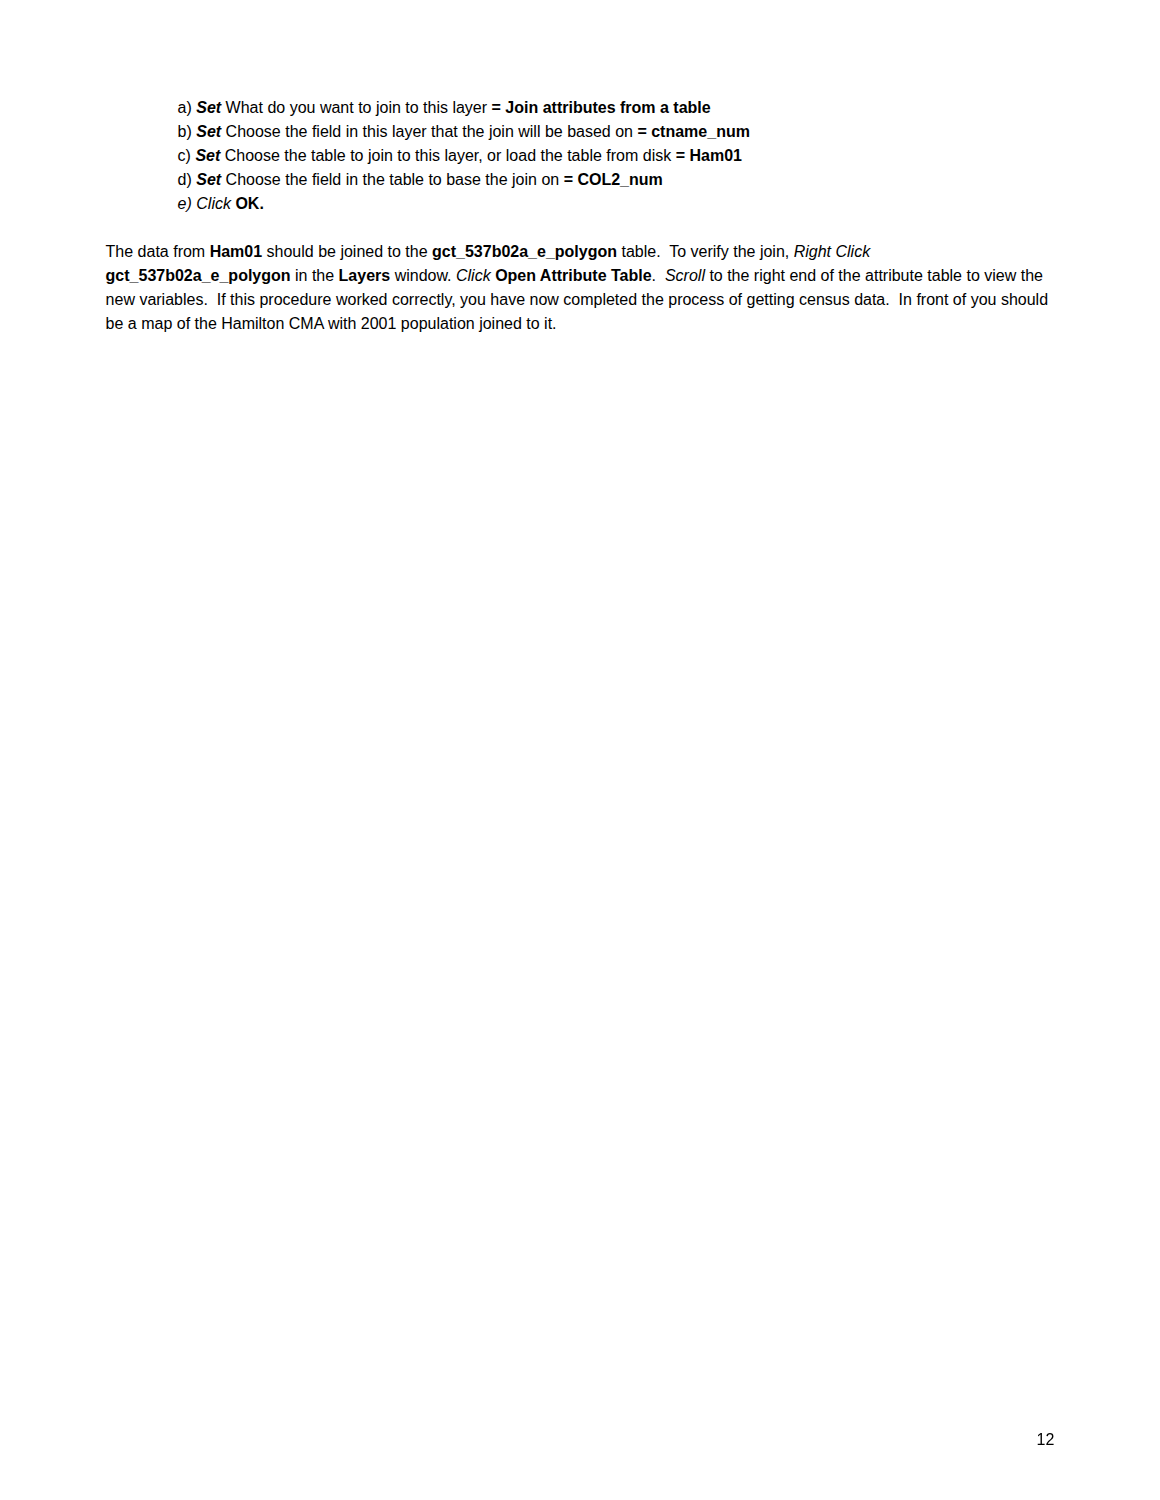a) Set What do you want to join to this layer = Join attributes from a table
b) Set Choose the field in this layer that the join will be based on = ctname_num
c) Set Choose the table to join to this layer, or load the table from disk = Ham01
d) Set Choose the field in the table to base the join on = COL2_num
e) Click OK.
The data from Ham01 should be joined to the gct_537b02a_e_polygon table. To verify the join, Right Click gct_537b02a_e_polygon in the Layers window. Click Open Attribute Table. Scroll to the right end of the attribute table to view the new variables. If this procedure worked correctly, you have now completed the process of getting census data. In front of you should be a map of the Hamilton CMA with 2001 population joined to it.
12